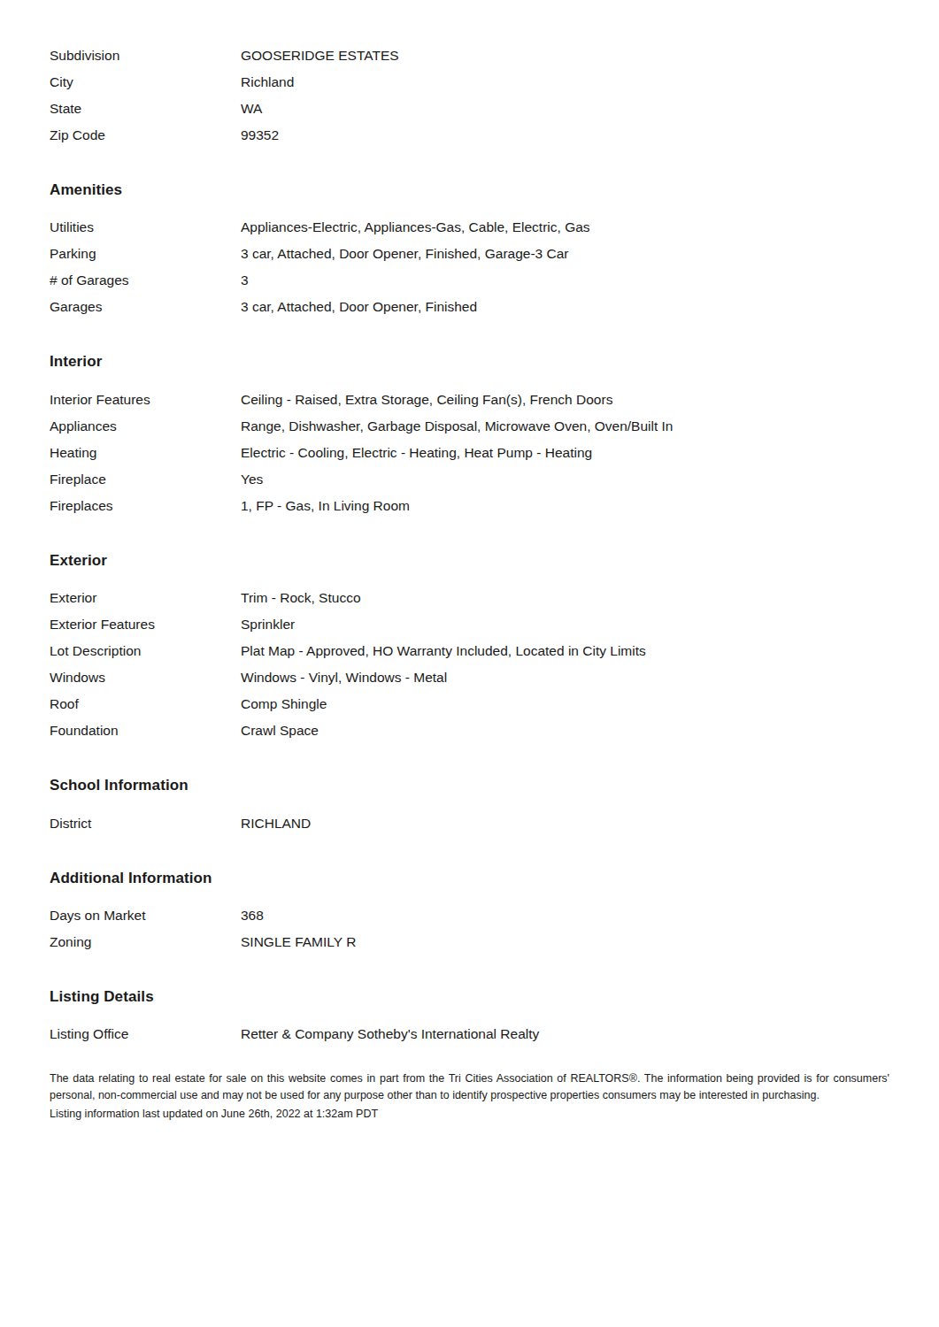| Subdivision | GOOSERIDGE ESTATES |
| City | Richland |
| State | WA |
| Zip Code | 99352 |
Amenities
| Utilities | Appliances-Electric, Appliances-Gas, Cable, Electric, Gas |
| Parking | 3 car, Attached, Door Opener, Finished, Garage-3 Car |
| # of Garages | 3 |
| Garages | 3 car, Attached, Door Opener, Finished |
Interior
| Interior Features | Ceiling - Raised, Extra Storage, Ceiling Fan(s), French Doors |
| Appliances | Range, Dishwasher, Garbage Disposal, Microwave Oven, Oven/Built In |
| Heating | Electric - Cooling, Electric - Heating, Heat Pump - Heating |
| Fireplace | Yes |
| Fireplaces | 1, FP - Gas, In Living Room |
Exterior
| Exterior | Trim - Rock, Stucco |
| Exterior Features | Sprinkler |
| Lot Description | Plat Map - Approved, HO Warranty Included, Located in City Limits |
| Windows | Windows - Vinyl, Windows - Metal |
| Roof | Comp Shingle |
| Foundation | Crawl Space |
School Information
| District | RICHLAND |
Additional Information
| Days on Market | 368 |
| Zoning | SINGLE FAMILY R |
Listing Details
| Listing Office | Retter & Company Sotheby's International Realty |
The data relating to real estate for sale on this website comes in part from the Tri Cities Association of REALTORS®. The information being provided is for consumers' personal, non-commercial use and may not be used for any purpose other than to identify prospective properties consumers may be interested in purchasing.
Listing information last updated on June 26th, 2022 at 1:32am PDT